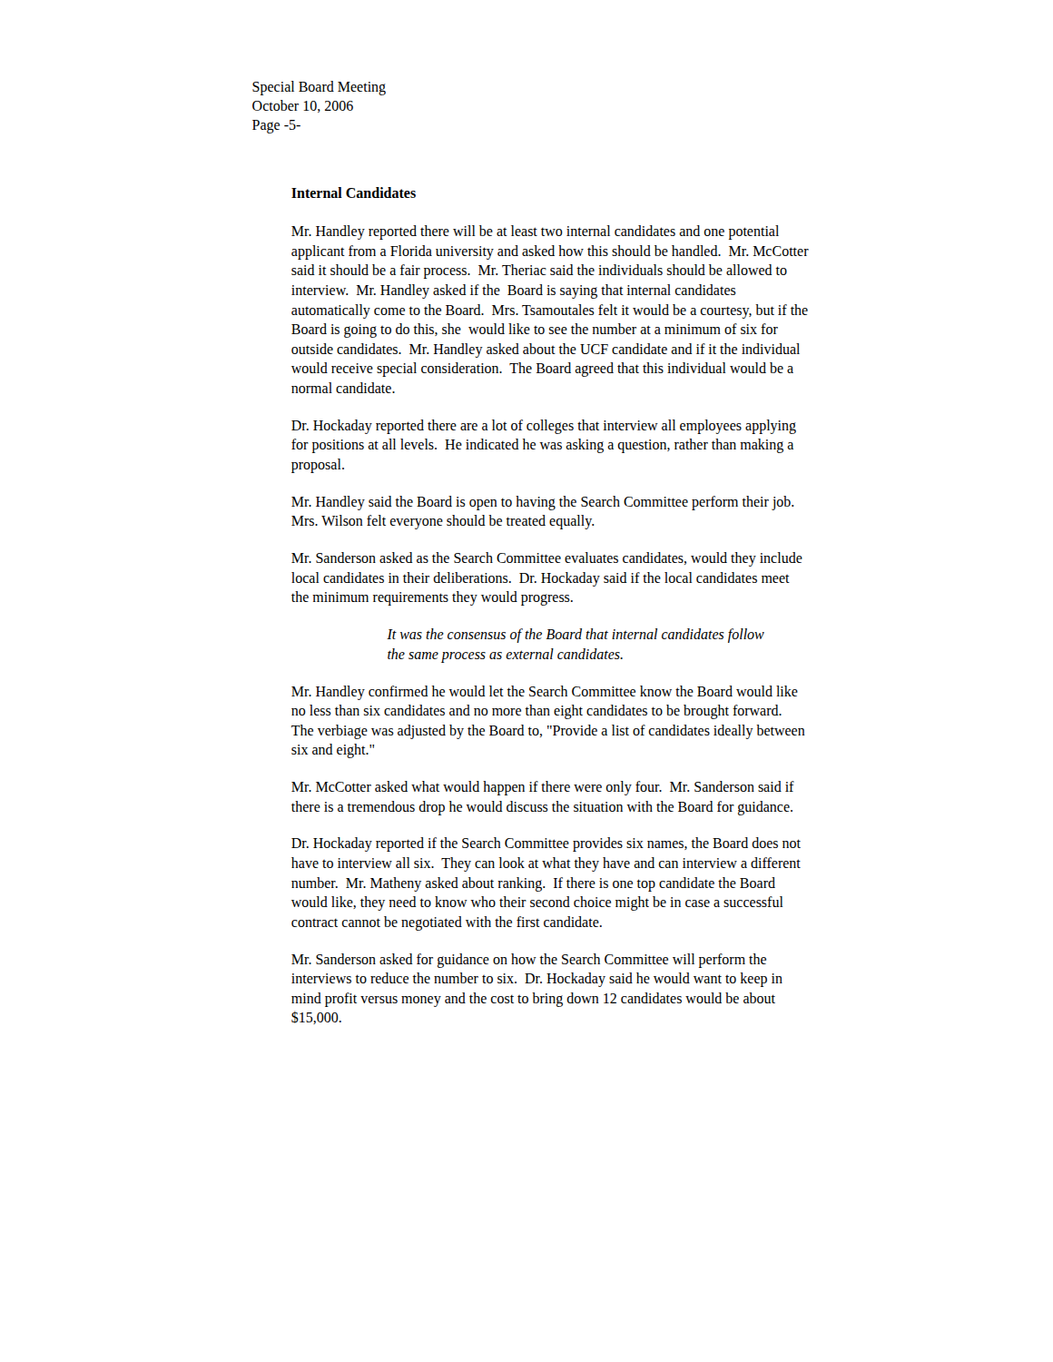Special Board Meeting
October 10, 2006
Page -5-
Internal Candidates
Mr. Handley reported there will be at least two internal candidates and one potential applicant from a Florida university and asked how this should be handled. Mr. McCotter said it should be a fair process. Mr. Theriac said the individuals should be allowed to interview. Mr. Handley asked if the Board is saying that internal candidates automatically come to the Board. Mrs. Tsamoutales felt it would be a courtesy, but if the Board is going to do this, she would like to see the number at a minimum of six for outside candidates. Mr. Handley asked about the UCF candidate and if it the individual would receive special consideration. The Board agreed that this individual would be a normal candidate.
Dr. Hockaday reported there are a lot of colleges that interview all employees applying for positions at all levels. He indicated he was asking a question, rather than making a proposal.
Mr. Handley said the Board is open to having the Search Committee perform their job. Mrs. Wilson felt everyone should be treated equally.
Mr. Sanderson asked as the Search Committee evaluates candidates, would they include local candidates in their deliberations. Dr. Hockaday said if the local candidates meet the minimum requirements they would progress.
It was the consensus of the Board that internal candidates follow the same process as external candidates.
Mr. Handley confirmed he would let the Search Committee know the Board would like no less than six candidates and no more than eight candidates to be brought forward. The verbiage was adjusted by the Board to, "Provide a list of candidates ideally between six and eight."
Mr. McCotter asked what would happen if there were only four. Mr. Sanderson said if there is a tremendous drop he would discuss the situation with the Board for guidance.
Dr. Hockaday reported if the Search Committee provides six names, the Board does not have to interview all six. They can look at what they have and can interview a different number. Mr. Matheny asked about ranking. If there is one top candidate the Board would like, they need to know who their second choice might be in case a successful contract cannot be negotiated with the first candidate.
Mr. Sanderson asked for guidance on how the Search Committee will perform the interviews to reduce the number to six. Dr. Hockaday said he would want to keep in mind profit versus money and the cost to bring down 12 candidates would be about $15,000.